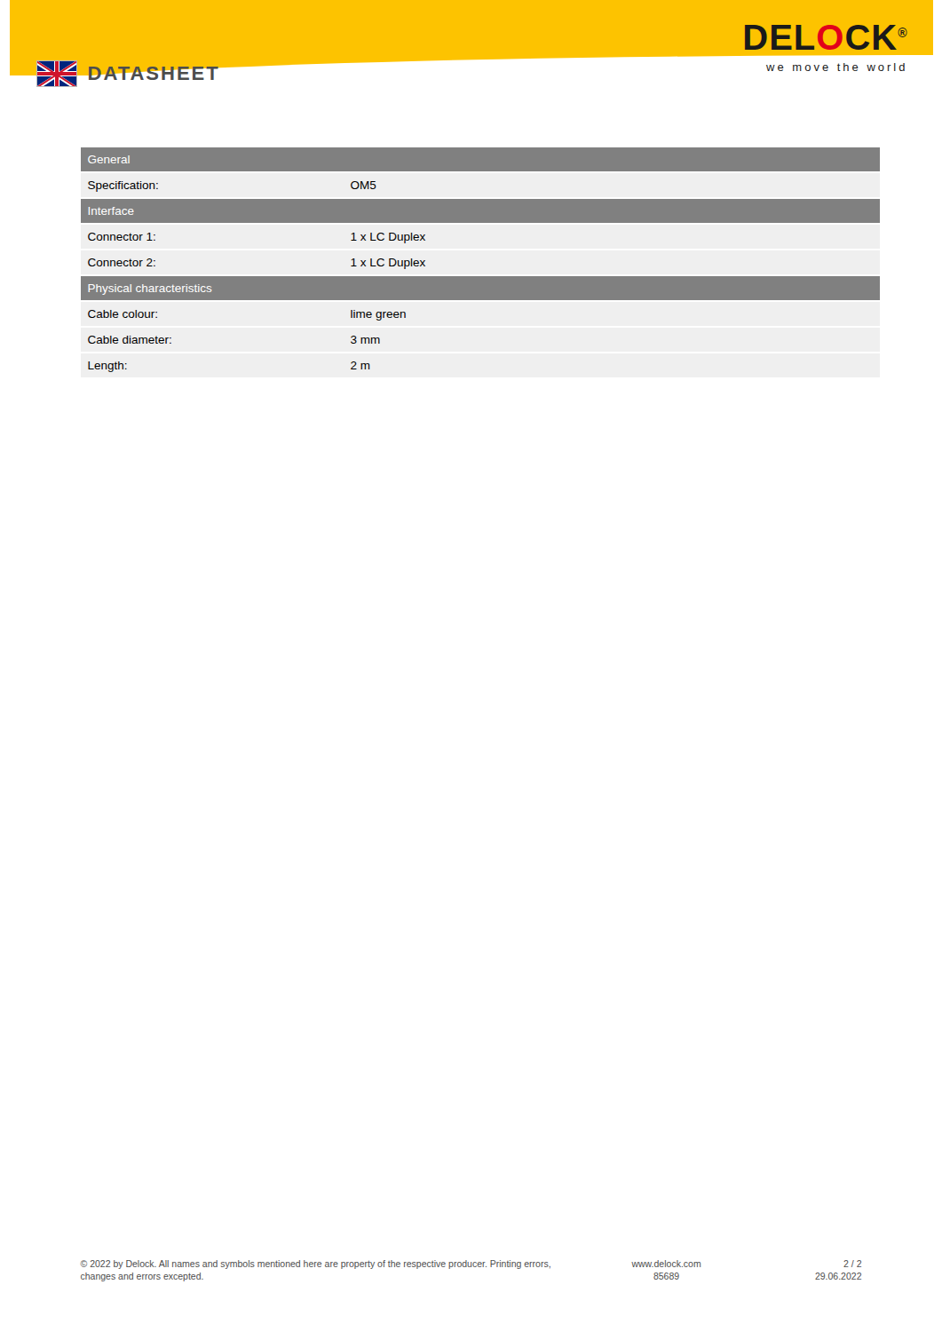DATASHEET
DELOCK®
we move the world
| General |
| Specification: | OM5 |
| Interface |
| Connector 1: | 1 x LC Duplex |
| Connector 2: | 1 x LC Duplex |
| Physical characteristics |
| Cable colour: | lime green |
| Cable diameter: | 3 mm |
| Length: | 2 m |
© 2022 by Delock. All names and symbols mentioned here are property of the respective producer. Printing errors,
changes and errors excepted.
www.delock.com
85689
2 / 2
29.06.2022